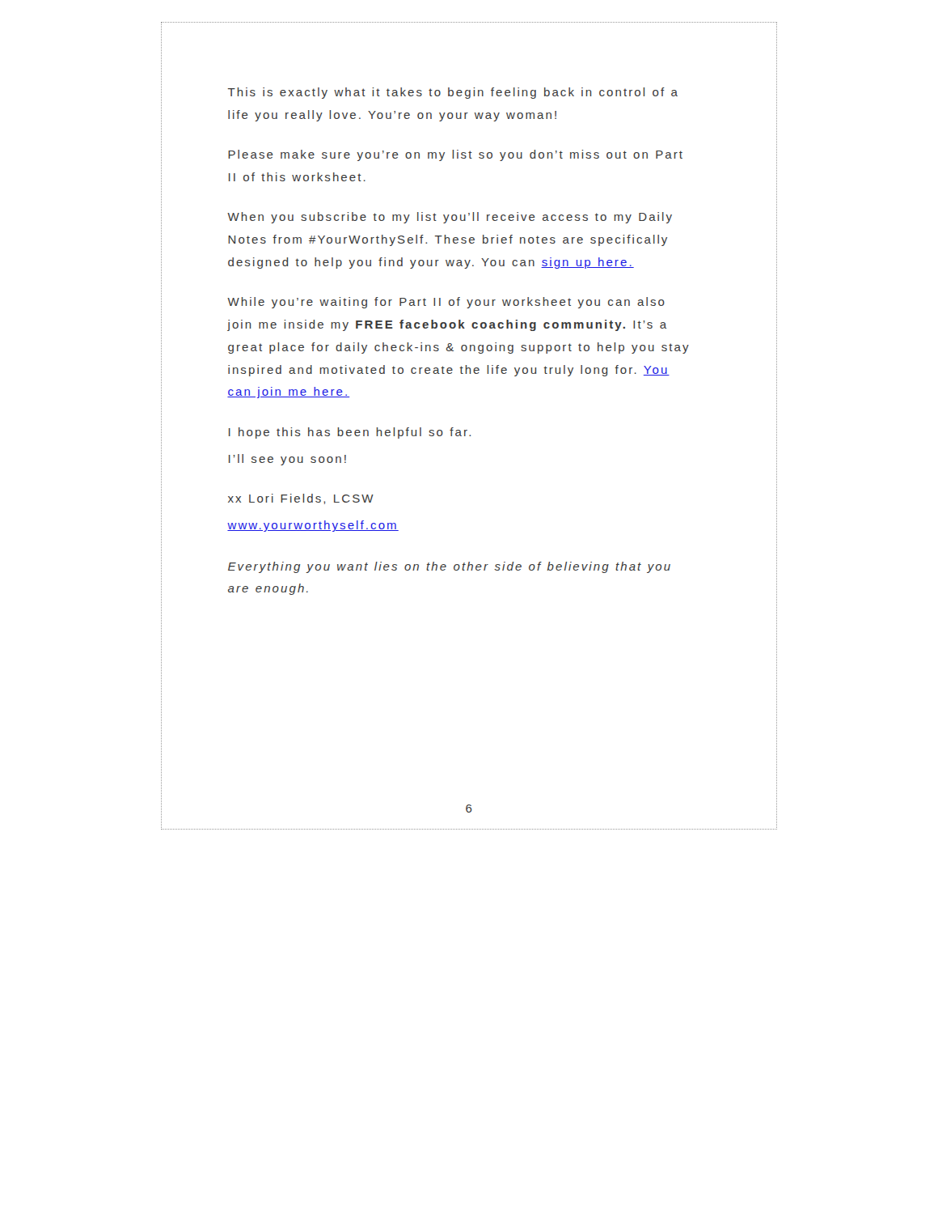This is exactly what it takes to begin feeling back in control of a life you really love. You’re on your way woman!
Please make sure you’re on my list so you don’t miss out on Part II of this worksheet.
When you subscribe to my list you’ll receive access to my Daily Notes from #YourWorthySelf. These brief notes are specifically designed to help you find your way. You can sign up here.
While you’re waiting for Part II of your worksheet you can also join me inside my FREE facebook coaching community. It’s a great place for daily check-ins & ongoing support to help you stay inspired and motivated to create the life you truly long for. You can join me here.
I hope this has been helpful so far.
I’ll see you soon!
xx Lori Fields, LCSW
www.yourworthyself.com
Everything you want lies on the other side of believing that you are enough.
6